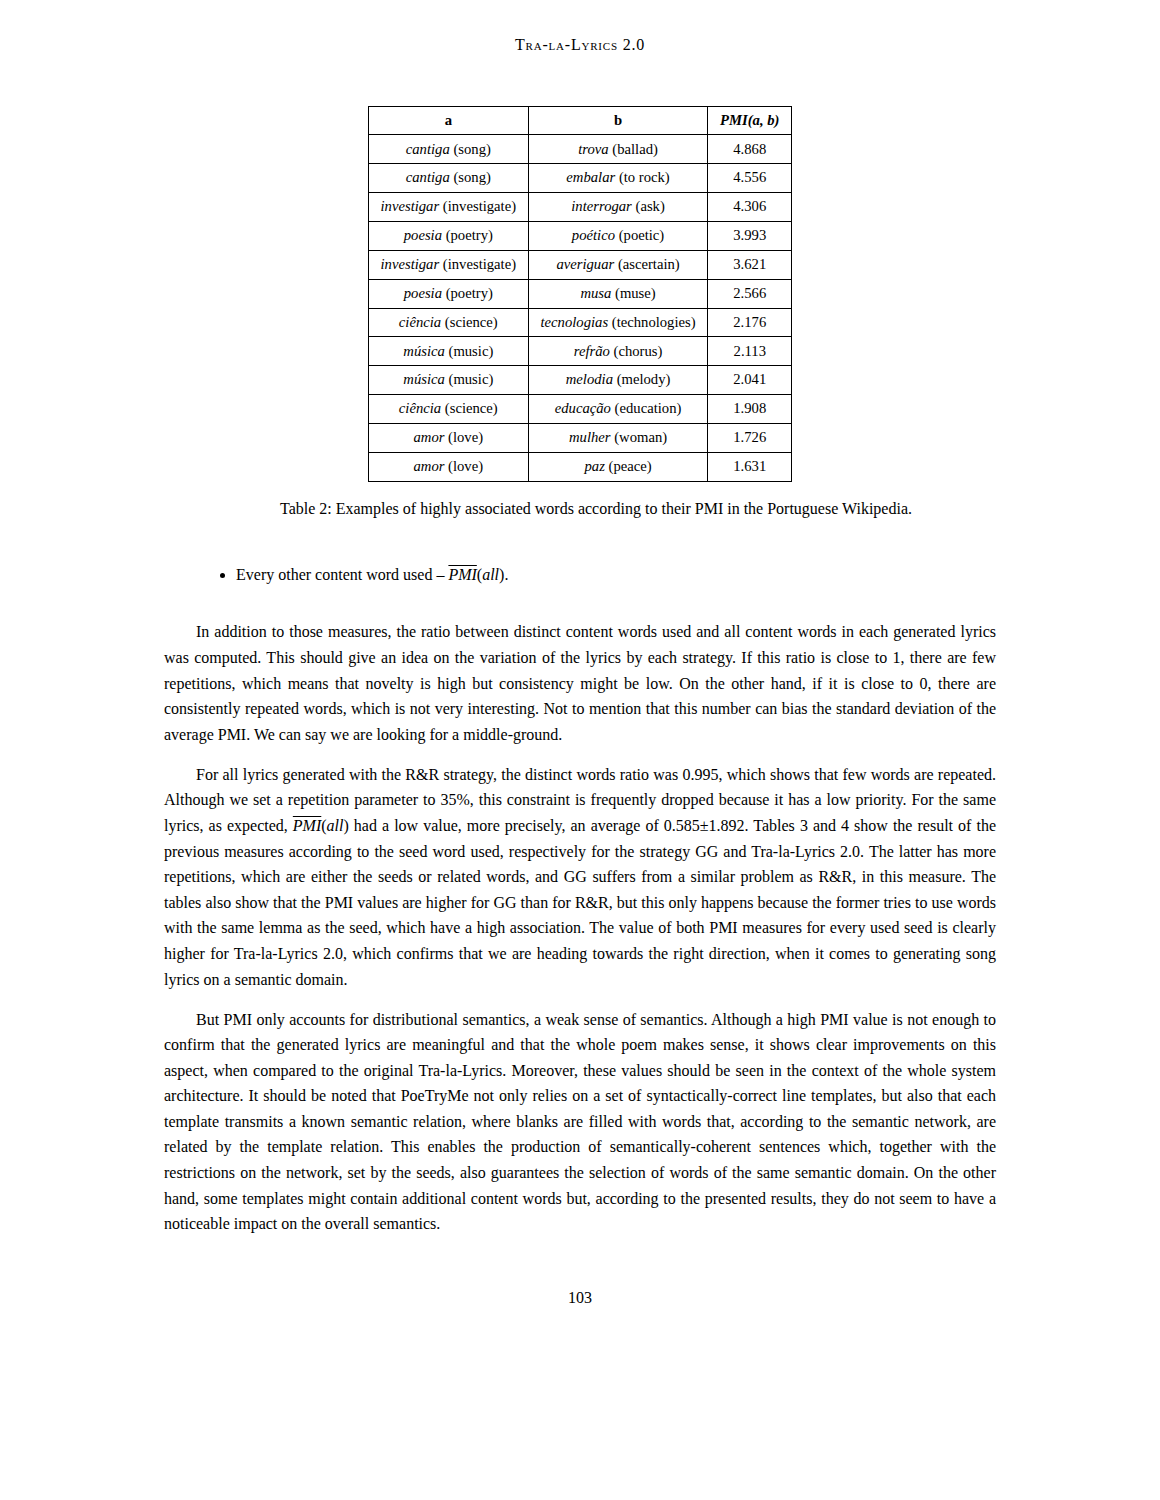Tra-la-Lyrics 2.0
| a | b | PMI(a, b) |
| --- | --- | --- |
| cantiga (song) | trova (ballad) | 4.868 |
| cantiga (song) | embalar (to rock) | 4.556 |
| investigar (investigate) | interrogar (ask) | 4.306 |
| poesia (poetry) | poético (poetic) | 3.993 |
| investigar (investigate) | averiguar (ascertain) | 3.621 |
| poesia (poetry) | musa (muse) | 2.566 |
| ciência (science) | tecnologias (technologies) | 2.176 |
| música (music) | refrão (chorus) | 2.113 |
| música (music) | melodia (melody) | 2.041 |
| ciência (science) | educação (education) | 1.908 |
| amor (love) | mulher (woman) | 1.726 |
| amor (love) | paz (peace) | 1.631 |
Table 2: Examples of highly associated words according to their PMI in the Portuguese Wikipedia.
Every other content word used – PMI(all).
In addition to those measures, the ratio between distinct content words used and all content words in each generated lyrics was computed. This should give an idea on the variation of the lyrics by each strategy. If this ratio is close to 1, there are few repetitions, which means that novelty is high but consistency might be low. On the other hand, if it is close to 0, there are consistently repeated words, which is not very interesting. Not to mention that this number can bias the standard deviation of the average PMI. We can say we are looking for a middle-ground.
For all lyrics generated with the R&R strategy, the distinct words ratio was 0.995, which shows that few words are repeated. Although we set a repetition parameter to 35%, this constraint is frequently dropped because it has a low priority. For the same lyrics, as expected, PMI(all) had a low value, more precisely, an average of 0.585±1.892. Tables 3 and 4 show the result of the previous measures according to the seed word used, respectively for the strategy GG and Tra-la-Lyrics 2.0. The latter has more repetitions, which are either the seeds or related words, and GG suffers from a similar problem as R&R, in this measure. The tables also show that the PMI values are higher for GG than for R&R, but this only happens because the former tries to use words with the same lemma as the seed, which have a high association. The value of both PMI measures for every used seed is clearly higher for Tra-la-Lyrics 2.0, which confirms that we are heading towards the right direction, when it comes to generating song lyrics on a semantic domain.
But PMI only accounts for distributional semantics, a weak sense of semantics. Although a high PMI value is not enough to confirm that the generated lyrics are meaningful and that the whole poem makes sense, it shows clear improvements on this aspect, when compared to the original Tra-la-Lyrics. Moreover, these values should be seen in the context of the whole system architecture. It should be noted that PoeTryMe not only relies on a set of syntactically-correct line templates, but also that each template transmits a known semantic relation, where blanks are filled with words that, according to the semantic network, are related by the template relation. This enables the production of semantically-coherent sentences which, together with the restrictions on the network, set by the seeds, also guarantees the selection of words of the same semantic domain. On the other hand, some templates might contain additional content words but, according to the presented results, they do not seem to have a noticeable impact on the overall semantics.
103